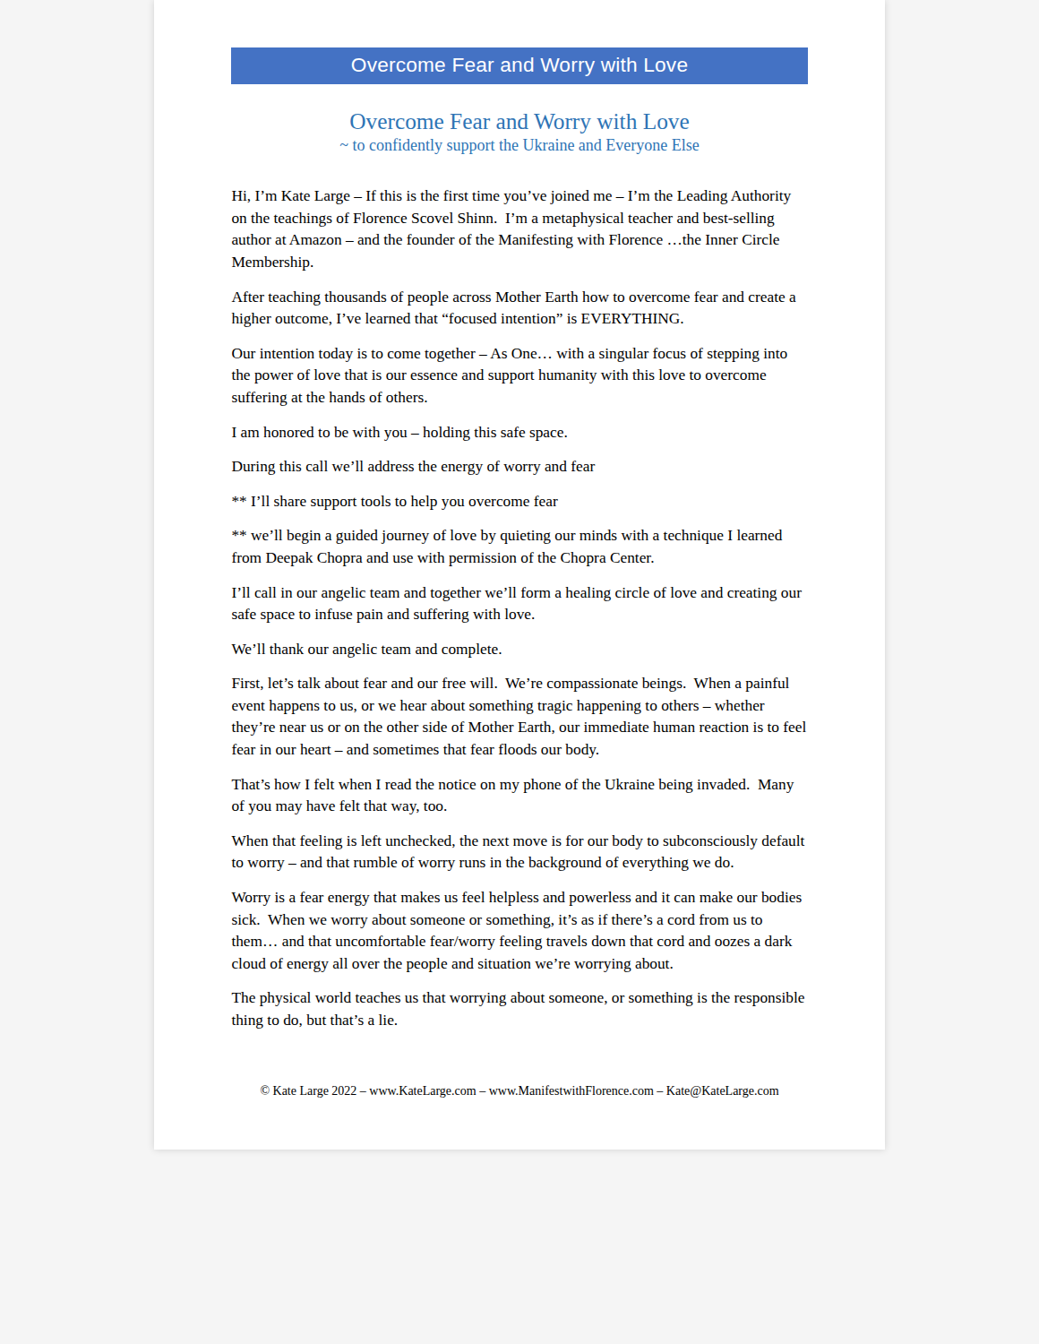Overcome Fear and Worry with Love
Overcome Fear and Worry with Love
~ to confidently support the Ukraine and Everyone Else
Hi, I’m Kate Large – If this is the first time you’ve joined me – I’m the Leading Authority on the teachings of Florence Scovel Shinn. I’m a metaphysical teacher and best-selling author at Amazon – and the founder of the Manifesting with Florence …the Inner Circle Membership.
After teaching thousands of people across Mother Earth how to overcome fear and create a higher outcome, I’ve learned that “focused intention” is EVERYTHING.
Our intention today is to come together – As One… with a singular focus of stepping into the power of love that is our essence and support humanity with this love to overcome suffering at the hands of others.
I am honored to be with you – holding this safe space.
During this call we’ll address the energy of worry and fear
** I’ll share support tools to help you overcome fear
** we’ll begin a guided journey of love by quieting our minds with a technique I learned from Deepak Chopra and use with permission of the Chopra Center.
I’ll call in our angelic team and together we’ll form a healing circle of love and creating our safe space to infuse pain and suffering with love.
We’ll thank our angelic team and complete.
First, let’s talk about fear and our free will. We’re compassionate beings. When a painful event happens to us, or we hear about something tragic happening to others – whether they’re near us or on the other side of Mother Earth, our immediate human reaction is to feel fear in our heart – and sometimes that fear floods our body.
That’s how I felt when I read the notice on my phone of the Ukraine being invaded. Many of you may have felt that way, too.
When that feeling is left unchecked, the next move is for our body to subconsciously default to worry – and that rumble of worry runs in the background of everything we do.
Worry is a fear energy that makes us feel helpless and powerless and it can make our bodies sick. When we worry about someone or something, it’s as if there’s a cord from us to them… and that uncomfortable fear/worry feeling travels down that cord and oozes a dark cloud of energy all over the people and situation we’re worrying about.
The physical world teaches us that worrying about someone, or something is the responsible thing to do, but that’s a lie.
© Kate Large 2022 – www.KateLarge.com – www.ManifestwithFlorence.com – Kate@KateLarge.com